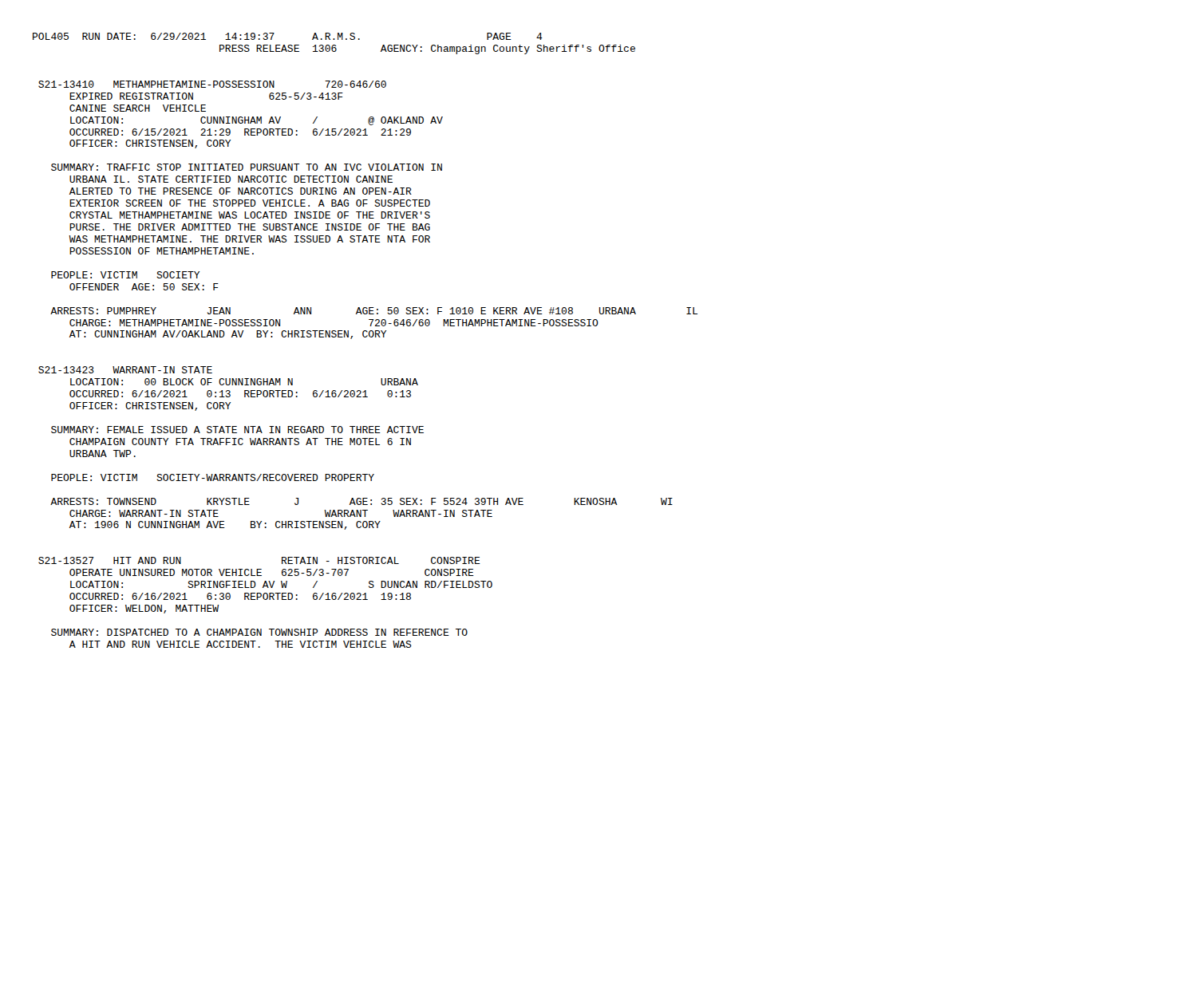POL405  RUN DATE:  6/29/2021   14:19:37      A.R.M.S.                    PAGE    4
                              PRESS RELEASE  1306       AGENCY: Champaign County Sheriff's Office


 S21-13410   METHAMPHETAMINE-POSSESSION        720-646/60
      EXPIRED REGISTRATION            625-5/3-413F
      CANINE SEARCH  VEHICLE
      LOCATION:            CUNNINGHAM AV     /        @ OAKLAND AV
      OCCURRED: 6/15/2021  21:29  REPORTED:  6/15/2021  21:29
      OFFICER: CHRISTENSEN, CORY

   SUMMARY: TRAFFIC STOP INITIATED PURSUANT TO AN IVC VIOLATION IN
      URBANA IL. STATE CERTIFIED NARCOTIC DETECTION CANINE
      ALERTED TO THE PRESENCE OF NARCOTICS DURING AN OPEN-AIR
      EXTERIOR SCREEN OF THE STOPPED VEHICLE. A BAG OF SUSPECTED
      CRYSTAL METHAMPHETAMINE WAS LOCATED INSIDE OF THE DRIVER'S
      PURSE. THE DRIVER ADMITTED THE SUBSTANCE INSIDE OF THE BAG
      WAS METHAMPHETAMINE. THE DRIVER WAS ISSUED A STATE NTA FOR
      POSSESSION OF METHAMPHETAMINE.

   PEOPLE: VICTIM   SOCIETY
      OFFENDER  AGE: 50 SEX: F

   ARRESTS: PUMPHREY        JEAN          ANN       AGE: 50 SEX: F 1010 E KERR AVE #108    URBANA        IL
      CHARGE: METHAMPHETAMINE-POSSESSION              720-646/60  METHAMPHETAMINE-POSSESSIO
      AT: CUNNINGHAM AV/OAKLAND AV  BY: CHRISTENSEN, CORY


 S21-13423   WARRANT-IN STATE
      LOCATION:   00 BLOCK OF CUNNINGHAM N              URBANA
      OCCURRED: 6/16/2021   0:13  REPORTED:  6/16/2021   0:13
      OFFICER: CHRISTENSEN, CORY

   SUMMARY: FEMALE ISSUED A STATE NTA IN REGARD TO THREE ACTIVE
      CHAMPAIGN COUNTY FTA TRAFFIC WARRANTS AT THE MOTEL 6 IN
      URBANA TWP.

   PEOPLE: VICTIM   SOCIETY-WARRANTS/RECOVERED PROPERTY

   ARRESTS: TOWNSEND        KRYSTLE       J        AGE: 35 SEX: F 5524 39TH AVE        KENOSHA       WI
      CHARGE: WARRANT-IN STATE                 WARRANT    WARRANT-IN STATE
      AT: 1906 N CUNNINGHAM AVE    BY: CHRISTENSEN, CORY


 S21-13527   HIT AND RUN                RETAIN - HISTORICAL     CONSPIRE
      OPERATE UNINSURED MOTOR VEHICLE   625-5/3-707            CONSPIRE
      LOCATION:          SPRINGFIELD AV W    /        S DUNCAN RD/FIELDSTO
      OCCURRED: 6/16/2021   6:30  REPORTED:  6/16/2021  19:18
      OFFICER: WELDON, MATTHEW

   SUMMARY: DISPATCHED TO A CHAMPAIGN TOWNSHIP ADDRESS IN REFERENCE TO
      A HIT AND RUN VEHICLE ACCIDENT.  THE VICTIM VEHICLE WAS